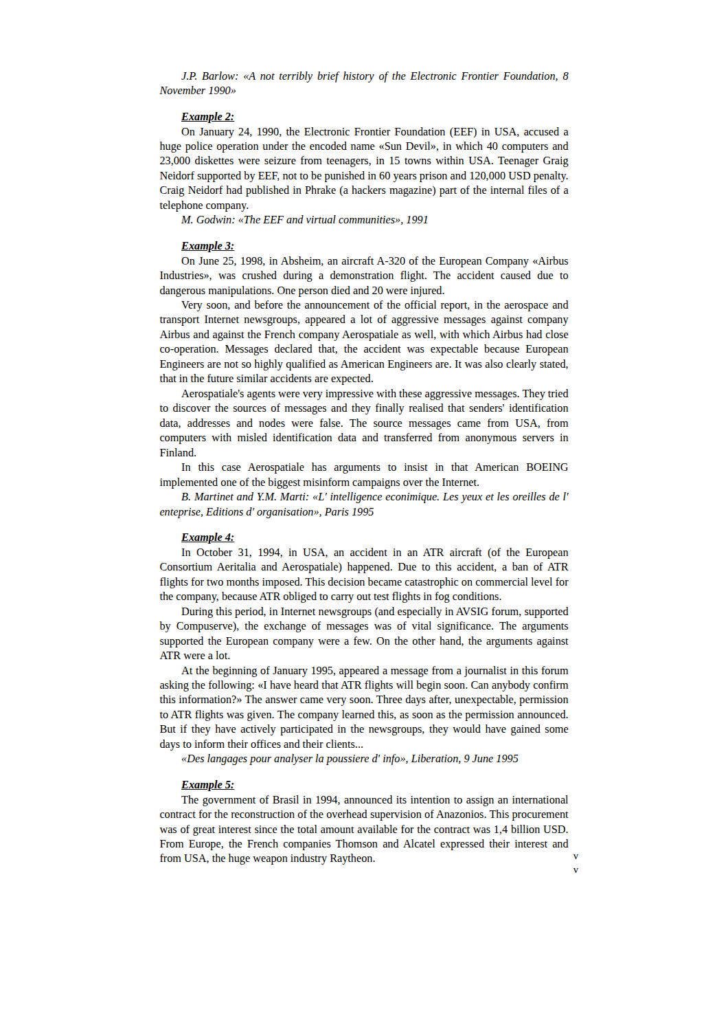J.P. Barlow: «A not terribly brief history of the Electronic Frontier Foundation, 8 November 1990»
Example 2:
On January 24, 1990, the Electronic Frontier Foundation (EEF) in USA, accused a huge police operation under the encoded name «Sun Devil», in which 40 computers and 23,000 diskettes were seizure from teenagers, in 15 towns within USA. Teenager Graig Neidorf supported by EEF, not to be punished in 60 years prison and 120,000 USD penalty. Craig Neidorf had published in Phrake (a hackers magazine) part of the internal files of a telephone company.
M. Godwin: «The EEF and virtual communities», 1991
Example 3:
On June 25, 1998, in Absheim, an aircraft A-320 of the European Company «Airbus Industries», was crushed during a demonstration flight. The accident caused due to dangerous manipulations. One person died and 20 were injured.
Very soon, and before the announcement of the official report, in the aerospace and transport Internet newsgroups, appeared a lot of aggressive messages against company Airbus and against the French company Aerospatiale as well, with which Airbus had close co-operation. Messages declared that, the accident was expectable because European Engineers are not so highly qualified as American Engineers are. It was also clearly stated, that in the future similar accidents are expected.
Aerospatiale's agents were very impressive with these aggressive messages. They tried to discover the sources of messages and they finally realised that senders' identification data, addresses and nodes were false. The source messages came from USA, from computers with misled identification data and transferred from anonymous servers in Finland.
In this case Aerospatiale has arguments to insist in that American BOEING implemented one of the biggest misinform campaigns over the Internet.
B. Martinet and Y.M. Marti: «L' intelligence econimique. Les yeux et les oreilles de l' enteprise, Editions d' organisation», Paris 1995
Example 4:
In October 31, 1994, in USA, an accident in an ATR aircraft (of the European Consortium Aeritalia and Aerospatiale) happened. Due to this accident, a ban of ATR flights for two months imposed. This decision became catastrophic on commercial level for the company, because ATR obliged to carry out test flights in fog conditions.
During this period, in Internet newsgroups (and especially in AVSIG forum, supported by Compuserve), the exchange of messages was of vital significance. The arguments supported the European company were a few. On the other hand, the arguments against ATR were a lot.
At the beginning of January 1995, appeared a message from a journalist in this forum asking the following: «I have heard that ATR flights will begin soon. Can anybody confirm this information?» The answer came very soon. Three days after, unexpectable, permission to ATR flights was given. The company learned this, as soon as the permission announced. But if they have actively participated in the newsgroups, they would have gained some days to inform their offices and their clients...
«Des langages pour analyser la poussiere d' info», Liberation, 9 June 1995
Example 5:
The government of Brasil in 1994, announced its intention to assign an international contract for the reconstruction of the overhead supervision of Anazonios. This procurement was of great interest since the total amount available for the contract was 1,4 billion USD. From Europe, the French companies Thomson and Alcatel expressed their interest and from USA, the huge weapon industry Raytheon.
v
v